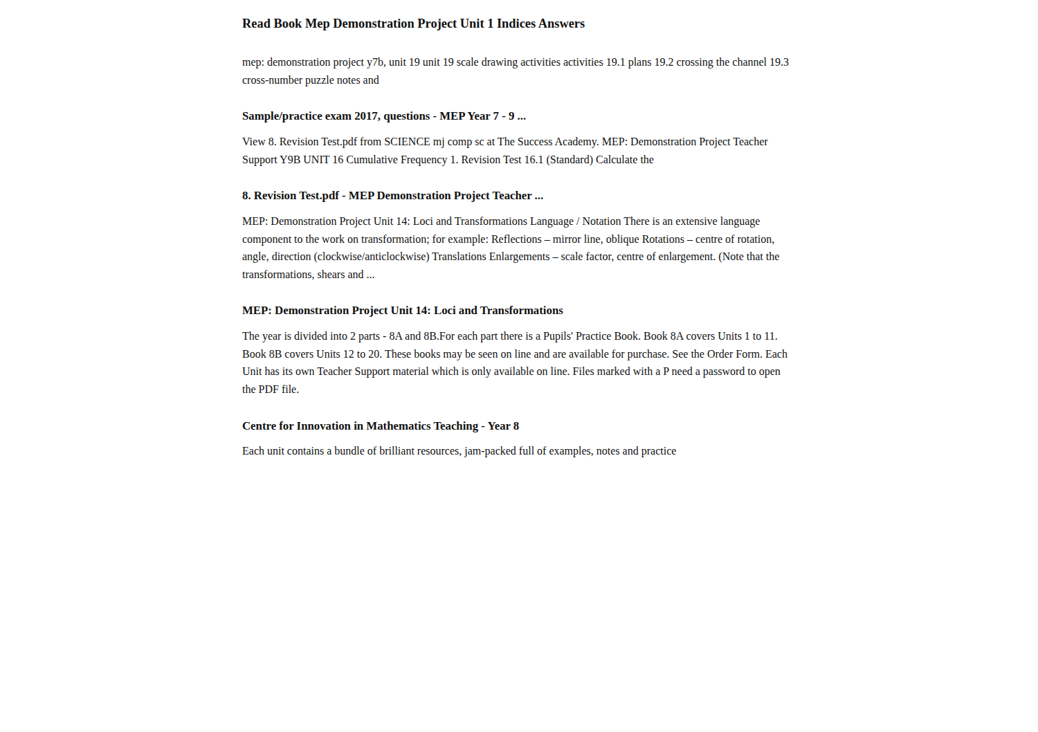Read Book Mep Demonstration Project Unit 1 Indices Answers
mep: demonstration project y7b, unit 19 unit 19 scale drawing activities activities 19.1 plans 19.2 crossing the channel 19.3 cross-number puzzle notes and
Sample/practice exam 2017, questions - MEP Year 7 - 9 ...
View 8. Revision Test.pdf from SCIENCE mj comp sc at The Success Academy. MEP: Demonstration Project Teacher Support Y9B UNIT 16 Cumulative Frequency 1. Revision Test 16.1 (Standard) Calculate the
8. Revision Test.pdf - MEP Demonstration Project Teacher ...
MEP: Demonstration Project Unit 14: Loci and Transformations Language / Notation There is an extensive language component to the work on transformation; for example: Reflections – mirror line, oblique Rotations – centre of rotation, angle, direction (clockwise/anticlockwise) Translations Enlargements – scale factor, centre of enlargement. (Note that the transformations, shears and ...
MEP: Demonstration Project Unit 14: Loci and Transformations
The year is divided into 2 parts - 8A and 8B.For each part there is a Pupils' Practice Book. Book 8A covers Units 1 to 11. Book 8B covers Units 12 to 20. These books may be seen on line and are available for purchase. See the Order Form. Each Unit has its own Teacher Support material which is only available on line. Files marked with a P need a password to open the PDF file.
Centre for Innovation in Mathematics Teaching - Year 8
Each unit contains a bundle of brilliant resources, jam-packed full of examples, notes and practice